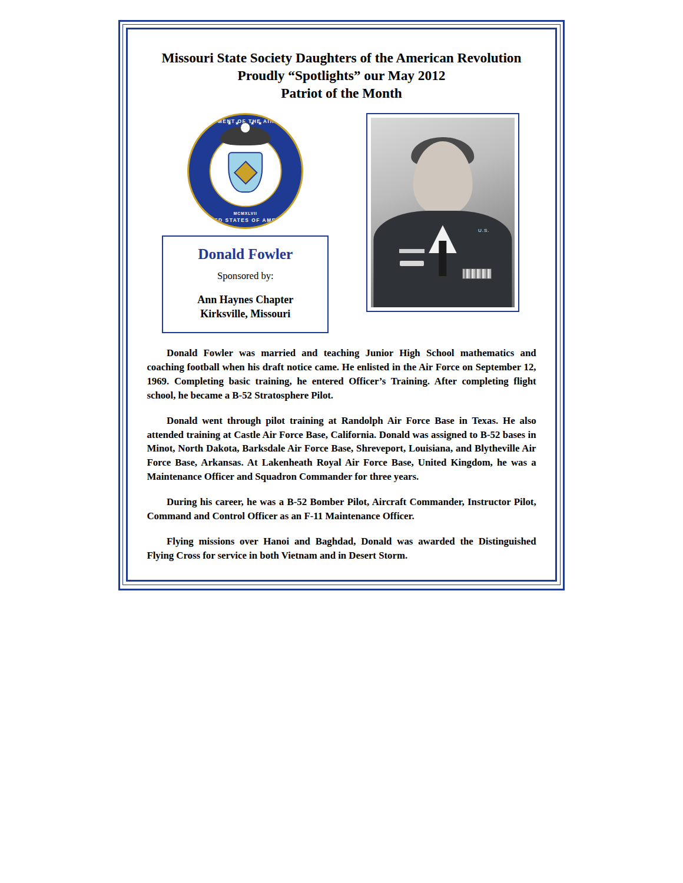Missouri State Society Daughters of the American Revolution
Proudly “Spotlights” our May 2012
Patriot of the Month
| DEPARTMENT OF THE AIR FORCE ★ ★ ★ ★ ★ MCMXLVII UNITED STATES OF AMERICA Donald Fowler Sponsored by: Ann Haynes Chapter Kirksville, Missouri | U.S. |
Donald Fowler was married and teaching Junior High School mathematics and coaching football when his draft notice came. He enlisted in the Air Force on September 12, 1969. Completing basic training, he entered Officer’s Training. After completing flight school, he became a B-52 Stratosphere Pilot.
Donald went through pilot training at Randolph Air Force Base in Texas. He also attended training at Castle Air Force Base, California. Donald was assigned to B-52 bases in Minot, North Dakota, Barksdale Air Force Base, Shreveport, Louisiana, and Blytheville Air Force Base, Arkansas. At Lakenheath Royal Air Force Base, United Kingdom, he was a Maintenance Officer and Squadron Commander for three years.
During his career, he was a B-52 Bomber Pilot, Aircraft Commander, Instructor Pilot, Command and Control Officer as an F-11 Maintenance Officer.
Flying missions over Hanoi and Baghdad, Donald was awarded the Distinguished Flying Cross for service in both Vietnam and in Desert Storm.